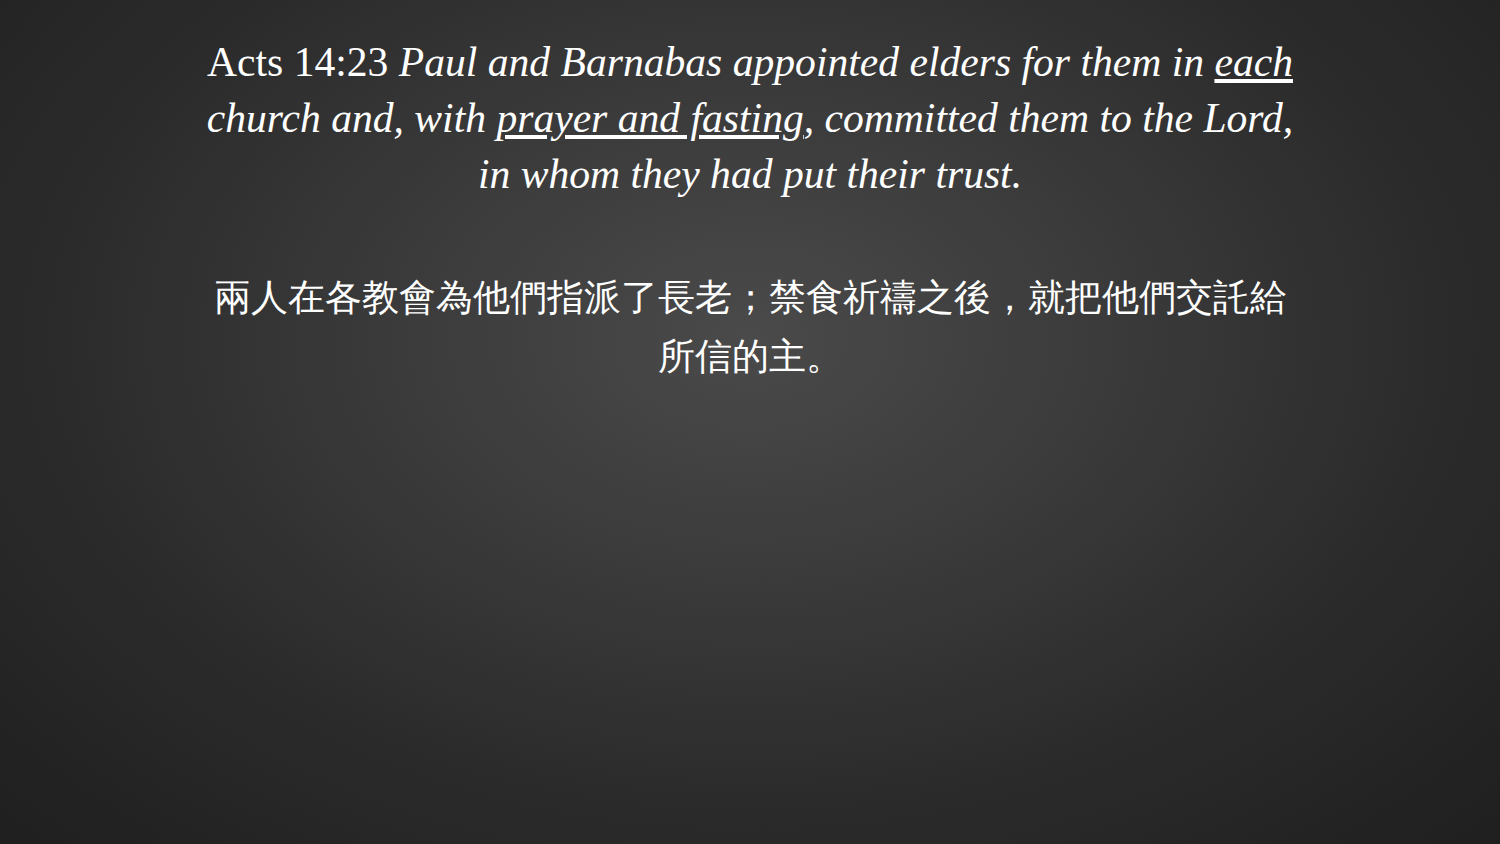Acts 14:23 Paul and Barnabas appointed elders for them in each church and, with prayer and fasting, committed them to the Lord, in whom they had put their trust.
兩人在各教會為他們指派了長老；禁食祈禱之後，就把他們交託給所信的主。